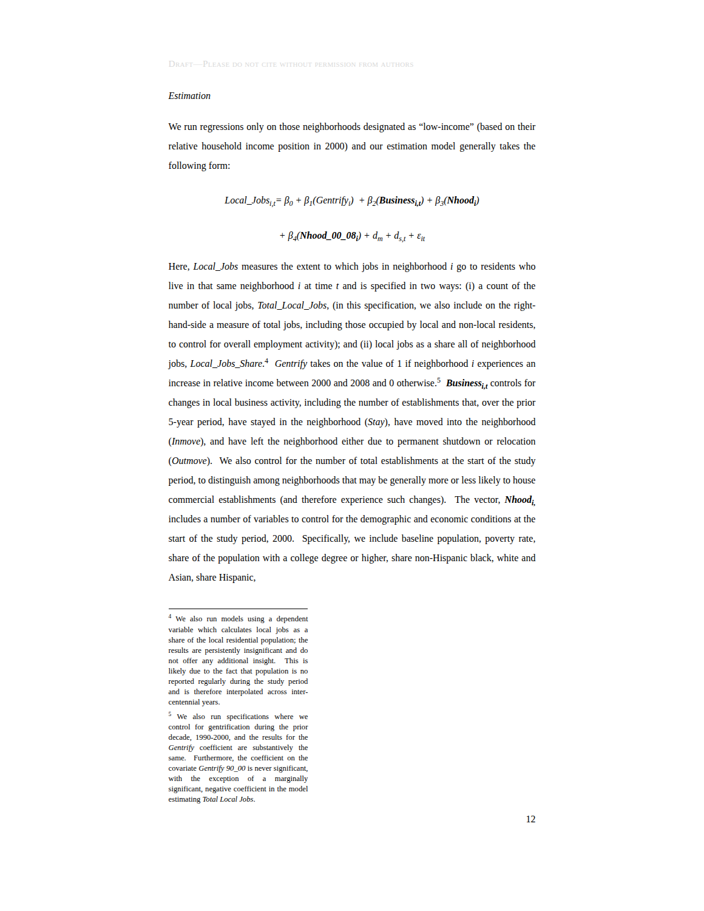Draft—Please do not cite without permission from authors
Estimation
We run regressions only on those neighborhoods designated as “low-income” (based on their relative household income position in 2000) and our estimation model generally takes the following form:
Local_Jobsi,t= β0 + β1(Gentrifyi) + β2(Businessi,t) + β3(Nhoodi)
+ β4(Nhood_00_08i) + dm + ds,t + εit
Here, Local_Jobs measures the extent to which jobs in neighborhood i go to residents who live in that same neighborhood i at time t and is specified in two ways: (i) a count of the number of local jobs, Total_Local_Jobs, (in this specification, we also include on the right-hand-side a measure of total jobs, including those occupied by local and non-local residents, to control for overall employment activity); and (ii) local jobs as a share all of neighborhood jobs, Local_Jobs_Share.4 Gentrify takes on the value of 1 if neighborhood i experiences an increase in relative income between 2000 and 2008 and 0 otherwise.5 Businessi,t controls for changes in local business activity, including the number of establishments that, over the prior 5-year period, have stayed in the neighborhood (Stay), have moved into the neighborhood (Inmove), and have left the neighborhood either due to permanent shutdown or relocation (Outmove). We also control for the number of total establishments at the start of the study period, to distinguish among neighborhoods that may be generally more or less likely to house commercial establishments (and therefore experience such changes). The vector, Nhoodi, includes a number of variables to control for the demographic and economic conditions at the start of the study period, 2000. Specifically, we include baseline population, poverty rate, share of the population with a college degree or higher, share non-Hispanic black, white and Asian, share Hispanic,
4 We also run models using a dependent variable which calculates local jobs as a share of the local residential population; the results are persistently insignificant and do not offer any additional insight. This is likely due to the fact that population is no reported regularly during the study period and is therefore interpolated across inter-centennial years.
5 We also run specifications where we control for gentrification during the prior decade, 1990-2000, and the results for the Gentrify coefficient are substantively the same. Furthermore, the coefficient on the covariate Gentrify 90_00 is never significant, with the exception of a marginally significant, negative coefficient in the model estimating Total Local Jobs.
12